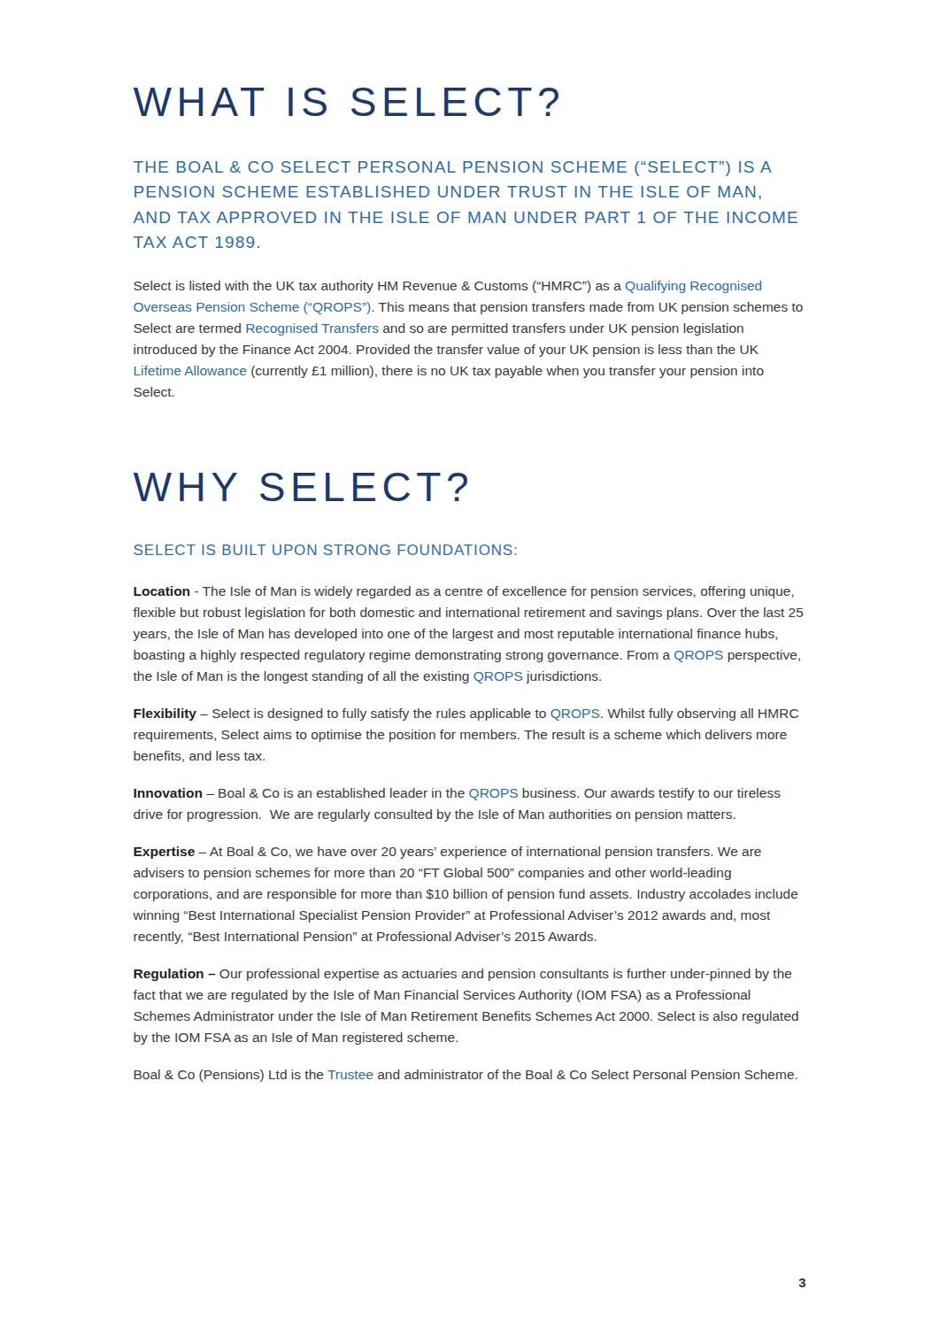WHAT IS SELECT?
The Boal & Co Select Personal Pension Scheme (“Select”) is a pension scheme established under trust in the Isle of Man, and tax approved in the Isle of Man under Part 1 of the Income Tax Act 1989.
Select is listed with the UK tax authority HM Revenue & Customs (“HMRC”) as a Qualifying Recognised Overseas Pension Scheme (“QROPS”). This means that pension transfers made from UK pension schemes to Select are termed Recognised Transfers and so are permitted transfers under UK pension legislation introduced by the Finance Act 2004. Provided the transfer value of your UK pension is less than the UK Lifetime Allowance (currently £1 million), there is no UK tax payable when you transfer your pension into Select.
WHY SELECT?
Select is built upon strong foundations:
Location - The Isle of Man is widely regarded as a centre of excellence for pension services, offering unique, flexible but robust legislation for both domestic and international retirement and savings plans. Over the last 25 years, the Isle of Man has developed into one of the largest and most reputable international finance hubs, boasting a highly respected regulatory regime demonstrating strong governance. From a QROPS perspective, the Isle of Man is the longest standing of all the existing QROPS jurisdictions.
Flexibility – Select is designed to fully satisfy the rules applicable to QROPS. Whilst fully observing all HMRC requirements, Select aims to optimise the position for members. The result is a scheme which delivers more benefits, and less tax.
Innovation – Boal & Co is an established leader in the QROPS business. Our awards testify to our tireless drive for progression. We are regularly consulted by the Isle of Man authorities on pension matters.
Expertise – At Boal & Co, we have over 20 years’ experience of international pension transfers. We are advisers to pension schemes for more than 20 “FT Global 500” companies and other world-leading corporations, and are responsible for more than $10 billion of pension fund assets. Industry accolades include winning “Best International Specialist Pension Provider” at Professional Adviser’s 2012 awards and, most recently, “Best International Pension” at Professional Adviser’s 2015 Awards.
Regulation – Our professional expertise as actuaries and pension consultants is further under-pinned by the fact that we are regulated by the Isle of Man Financial Services Authority (IOM FSA) as a Professional Schemes Administrator under the Isle of Man Retirement Benefits Schemes Act 2000. Select is also regulated by the IOM FSA as an Isle of Man registered scheme.
Boal & Co (Pensions) Ltd is the Trustee and administrator of the Boal & Co Select Personal Pension Scheme.
3